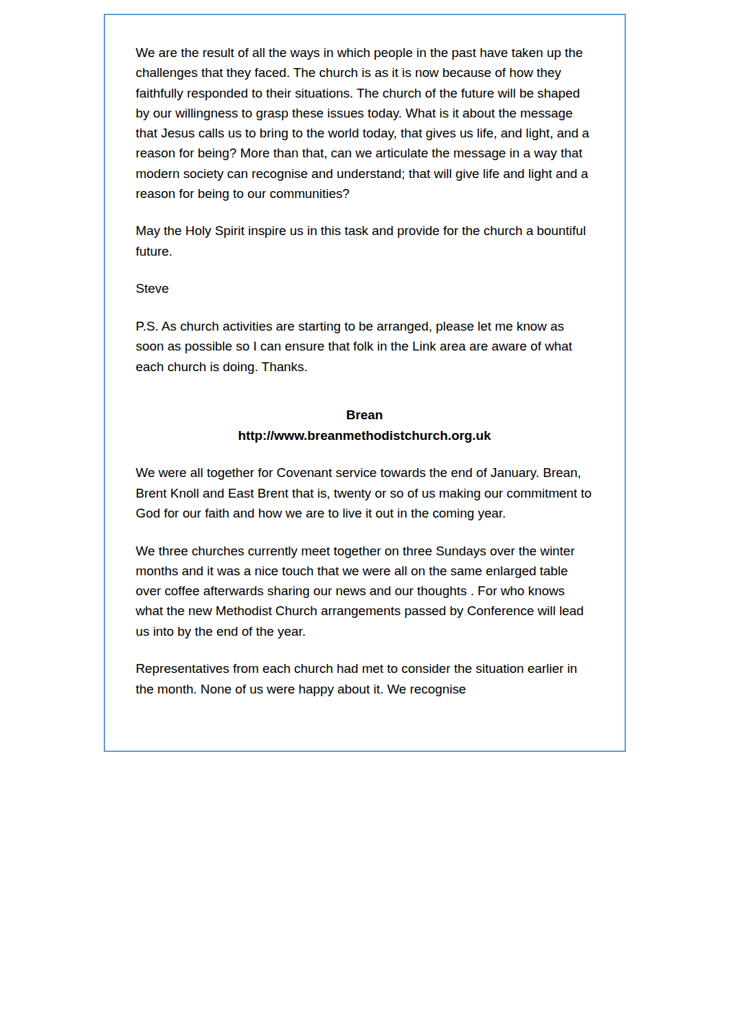We are the result of all the ways in which people in the past have taken up the challenges that they faced. The church is as it is now because of how they faithfully responded to their situations. The church of the future will be shaped by our willingness to grasp these issues today. What is it about the message that Jesus calls us to bring to the world today, that gives us life, and light, and a reason for being? More than that, can we articulate the message in a way that modern society can recognise and understand; that will give life and light and a reason for being to our communities?
May the Holy Spirit inspire us in this task and provide for the church a bountiful future.
Steve
P.S. As church activities are starting to be arranged, please let me know as soon as possible so I can ensure that folk in the Link area are aware of what each church is doing. Thanks.
Brean http://www.breanmethodistchurch.org.uk
We were all together for Covenant service towards the end of January. Brean, Brent Knoll and East Brent that is, twenty or so of us making our commitment to God for our faith and how we are to live it out in the coming year.
We three churches currently meet together on three Sundays over the winter months and it was a nice touch that we were all on the same enlarged table over coffee afterwards sharing our news and our thoughts . For who knows what the new Methodist Church arrangements passed by Conference will lead us into by the end of the year.
Representatives from each church had met to consider the situation earlier in the month. None of us were happy about it. We recognise